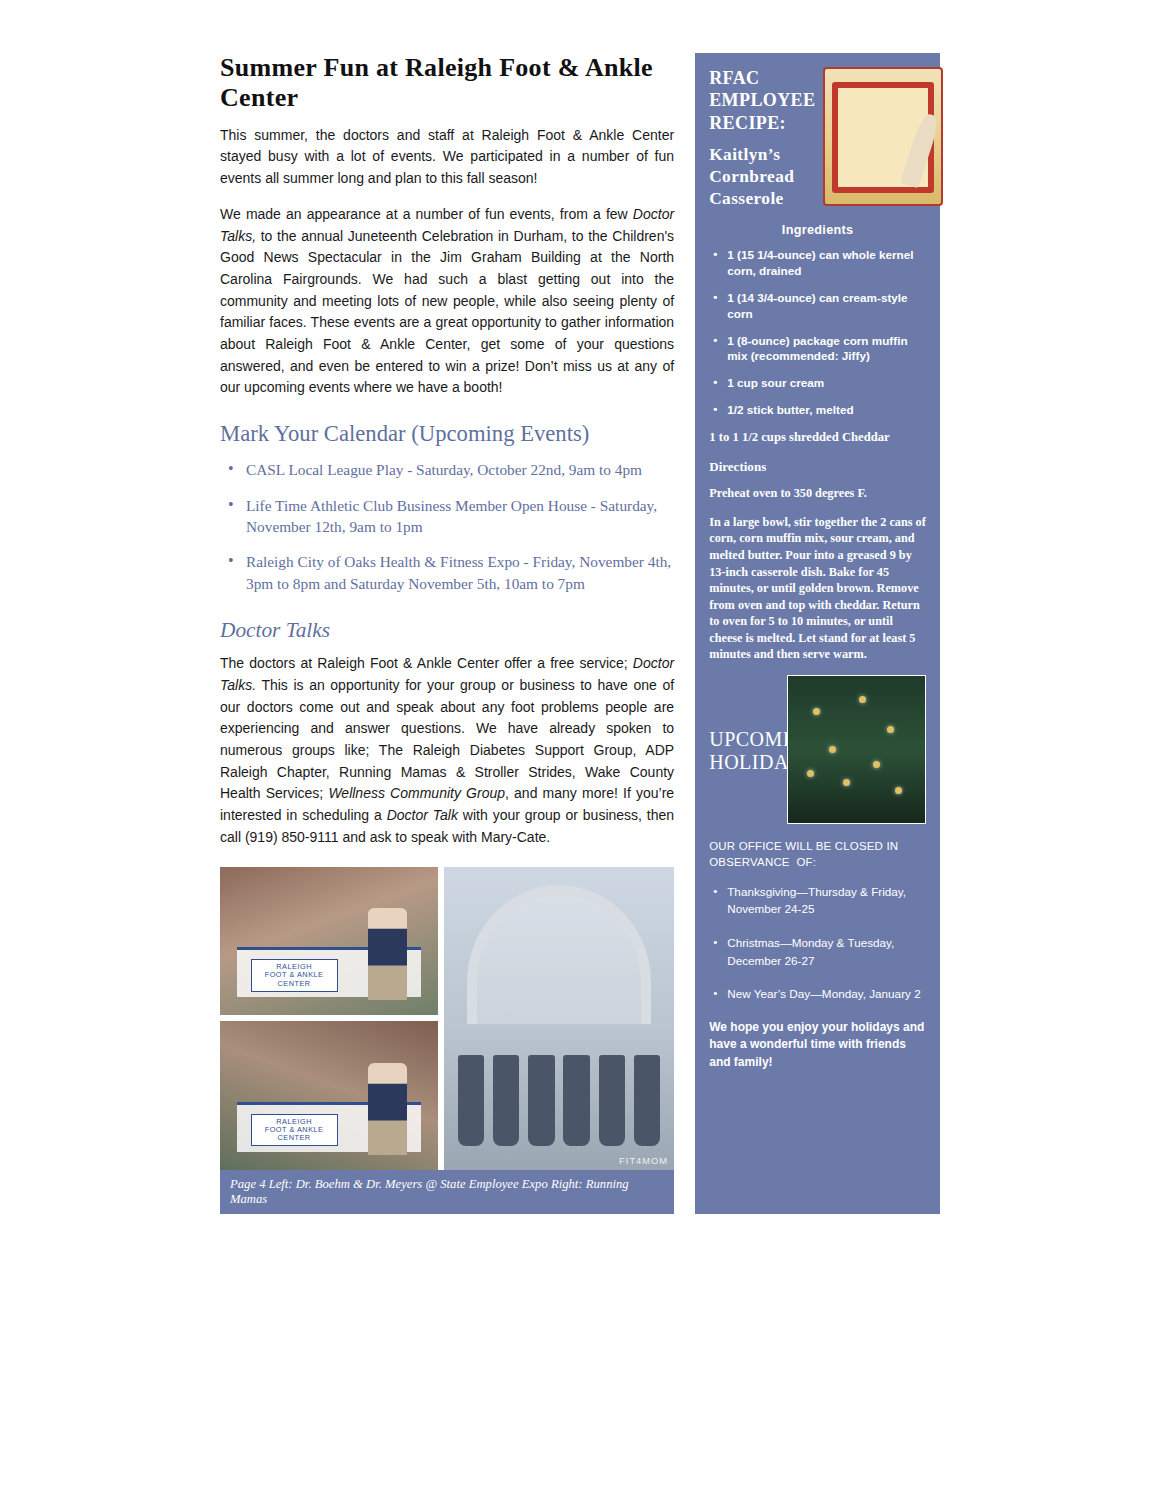Summer Fun at Raleigh Foot & Ankle Center
This summer, the doctors and staff at Raleigh Foot & Ankle Center stayed busy with a lot of events. We participated in a number of fun events all summer long and plan to this fall season!
We made an appearance at a number of fun events, from a few Doctor Talks, to the annual Juneteenth Celebration in Durham, to the Children's Good News Spectacular in the Jim Graham Building at the North Carolina Fairgrounds. We had such a blast getting out into the community and meeting lots of new people, while also seeing plenty of familiar faces. These events are a great opportunity to gather information about Raleigh Foot & Ankle Center, get some of your questions answered, and even be entered to win a prize! Don’t miss us at any of our upcoming events where we have a booth!
Mark Your Calendar (Upcoming Events)
CASL Local League Play - Saturday, October 22nd, 9am to 4pm
Life Time Athletic Club Business Member Open House - Saturday, November 12th, 9am to 1pm
Raleigh City of Oaks Health & Fitness Expo - Friday, November 4th, 3pm to 8pm and Saturday November 5th, 10am to 7pm
Doctor Talks
The doctors at Raleigh Foot & Ankle Center offer a free service; Doctor Talks. This is an opportunity for your group or business to have one of our doctors come out and speak about any foot problems people are experiencing and answer questions. We have already spoken to numerous groups like; The Raleigh Diabetes Support Group, ADP Raleigh Chapter, Running Mamas & Stroller Strides, Wake County Health Services; Wellness Community Group, and many more! If you’re interested in scheduling a Doctor Talk with your group or business, then call (919) 850-9111 and ask to speak with Mary-Cate.
RALEIGH
FOOT & ANKLE
CENTER
RALEIGH
FOOT & ANKLE
CENTER
FIT4MOM
Page 4 Left: Dr. Boehm & Dr. Meyers @ State Employee Expo Right: Running Mamas
RFAC
EMPLOYEE
RECIPE: Kaitlyn’s
Cornbread
Casserole
Ingredients
1 (15 1/4-ounce) can whole kernel corn, drained
1 (14 3/4-ounce) can cream-style corn
1 (8-ounce) package corn muffin mix (recommended: Jiffy)
1 cup sour cream
1/2 stick butter, melted
1 to 1 1/2 cups shredded Cheddar
Directions
Preheat oven to 350 degrees F.
In a large bowl, stir together the 2 cans of corn, corn muffin mix, sour cream, and melted butter. Pour into a greased 9 by 13-inch casserole dish. Bake for 45 minutes, or until golden brown. Remove from oven and top with cheddar. Return to oven for 5 to 10 minutes, or until cheese is melted. Let stand for at least 5 minutes and then serve warm.
UPCOMING
HOLIDAYS
OUR OFFICE WILL BE CLOSED IN OBSERVANCE OF:
Thanksgiving—Thursday & Friday, November 24-25
Christmas—Monday & Tuesday, December 26-27
New Year’s Day—Monday, January 2
We hope you enjoy your holidays and have a wonderful time with friends and family!